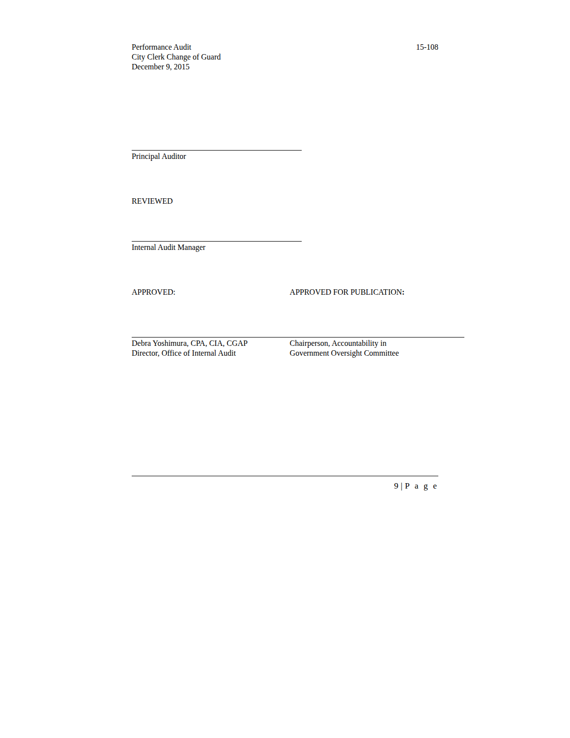Performance Audit
City Clerk Change of Guard
December 9, 2015
15-108
Principal Auditor
REVIEWED
Internal Audit Manager
APPROVED:
APPROVED FOR PUBLICATION:
Debra Yoshimura, CPA, CIA, CGAP
Director, Office of Internal Audit
Chairperson, Accountability in
Government Oversight Committee
9 | P a g e